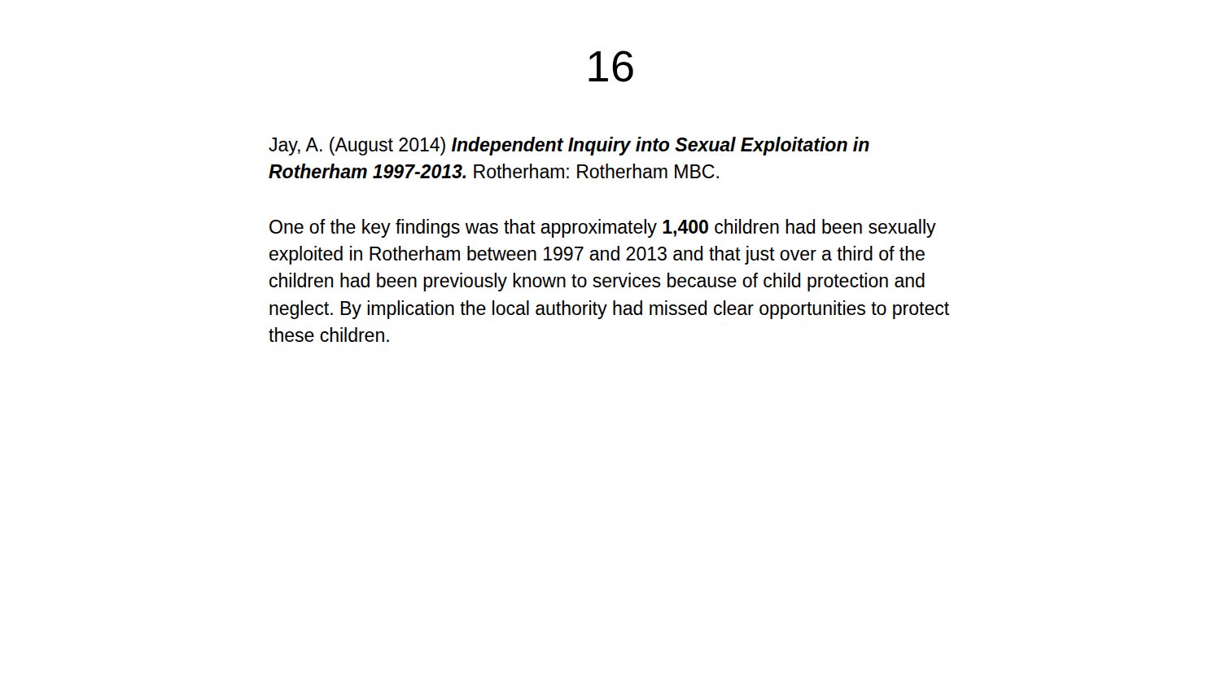16
Jay, A. (August 2014) Independent Inquiry into Sexual Exploitation in Rotherham 1997-2013. Rotherham: Rotherham MBC.
One of the key findings was that approximately 1,400 children had been sexually exploited in Rotherham between 1997 and 2013 and that just over a third of the children had been previously known to services because of child protection and neglect. By implication the local authority had missed clear opportunities to protect these children.